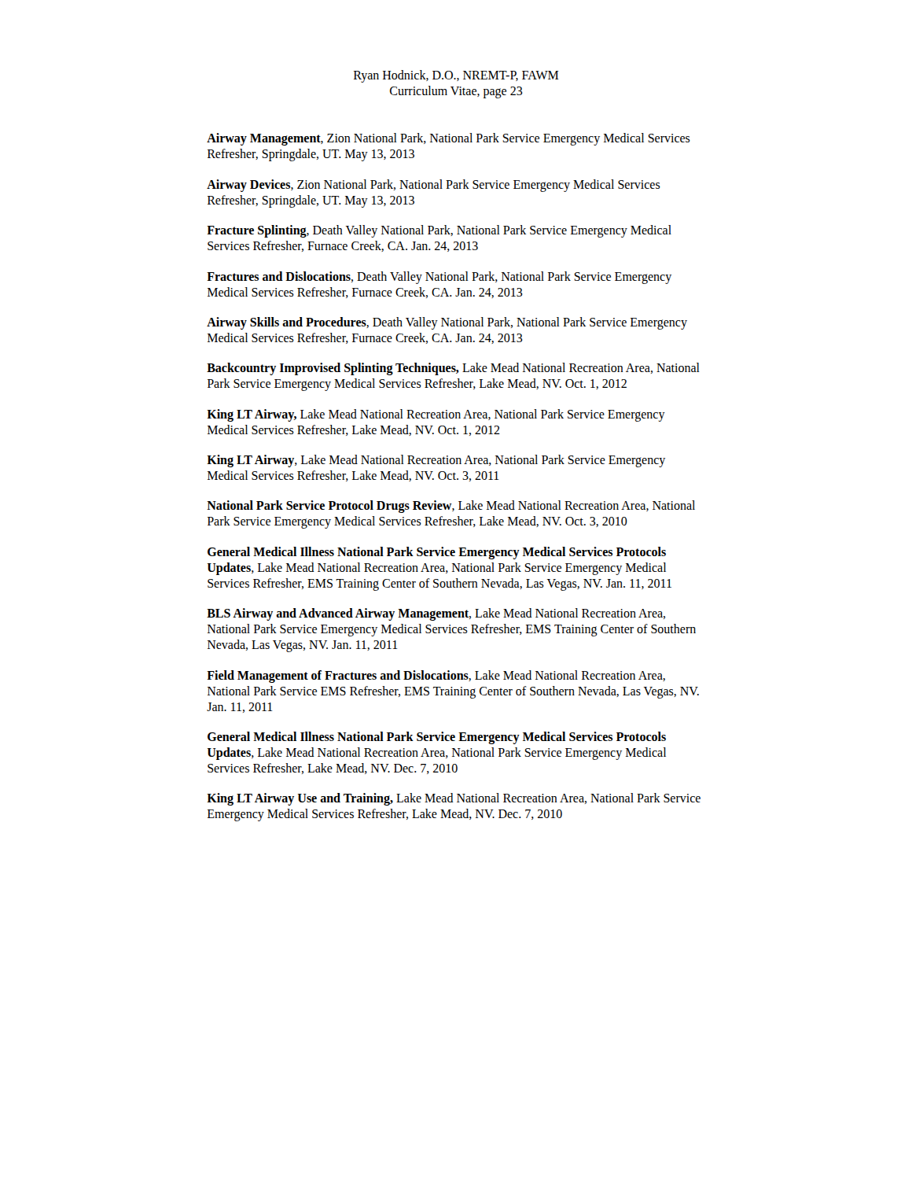Ryan Hodnick, D.O., NREMT-P, FAWM
Curriculum Vitae, page 23
Airway Management, Zion National Park, National Park Service Emergency Medical Services Refresher, Springdale, UT. May 13, 2013
Airway Devices, Zion National Park, National Park Service Emergency Medical Services Refresher, Springdale, UT. May 13, 2013
Fracture Splinting, Death Valley National Park, National Park Service Emergency Medical Services Refresher, Furnace Creek, CA. Jan. 24, 2013
Fractures and Dislocations, Death Valley National Park, National Park Service Emergency Medical Services Refresher, Furnace Creek, CA. Jan. 24, 2013
Airway Skills and Procedures, Death Valley National Park, National Park Service Emergency Medical Services Refresher, Furnace Creek, CA. Jan. 24, 2013
Backcountry Improvised Splinting Techniques, Lake Mead National Recreation Area, National Park Service Emergency Medical Services Refresher, Lake Mead, NV. Oct. 1, 2012
King LT Airway, Lake Mead National Recreation Area, National Park Service Emergency Medical Services Refresher, Lake Mead, NV. Oct. 1, 2012
King LT Airway, Lake Mead National Recreation Area, National Park Service Emergency Medical Services Refresher, Lake Mead, NV. Oct. 3, 2011
National Park Service Protocol Drugs Review, Lake Mead National Recreation Area, National Park Service Emergency Medical Services Refresher, Lake Mead, NV. Oct. 3, 2010
General Medical Illness National Park Service Emergency Medical Services Protocols Updates, Lake Mead National Recreation Area, National Park Service Emergency Medical Services Refresher, EMS Training Center of Southern Nevada, Las Vegas, NV. Jan. 11, 2011
BLS Airway and Advanced Airway Management, Lake Mead National Recreation Area, National Park Service Emergency Medical Services Refresher, EMS Training Center of Southern Nevada, Las Vegas, NV. Jan. 11, 2011
Field Management of Fractures and Dislocations, Lake Mead National Recreation Area, National Park Service EMS Refresher, EMS Training Center of Southern Nevada, Las Vegas, NV. Jan. 11, 2011
General Medical Illness National Park Service Emergency Medical Services Protocols Updates, Lake Mead National Recreation Area, National Park Service Emergency Medical Services Refresher, Lake Mead, NV. Dec. 7, 2010
King LT Airway Use and Training, Lake Mead National Recreation Area, National Park Service Emergency Medical Services Refresher, Lake Mead, NV. Dec. 7, 2010